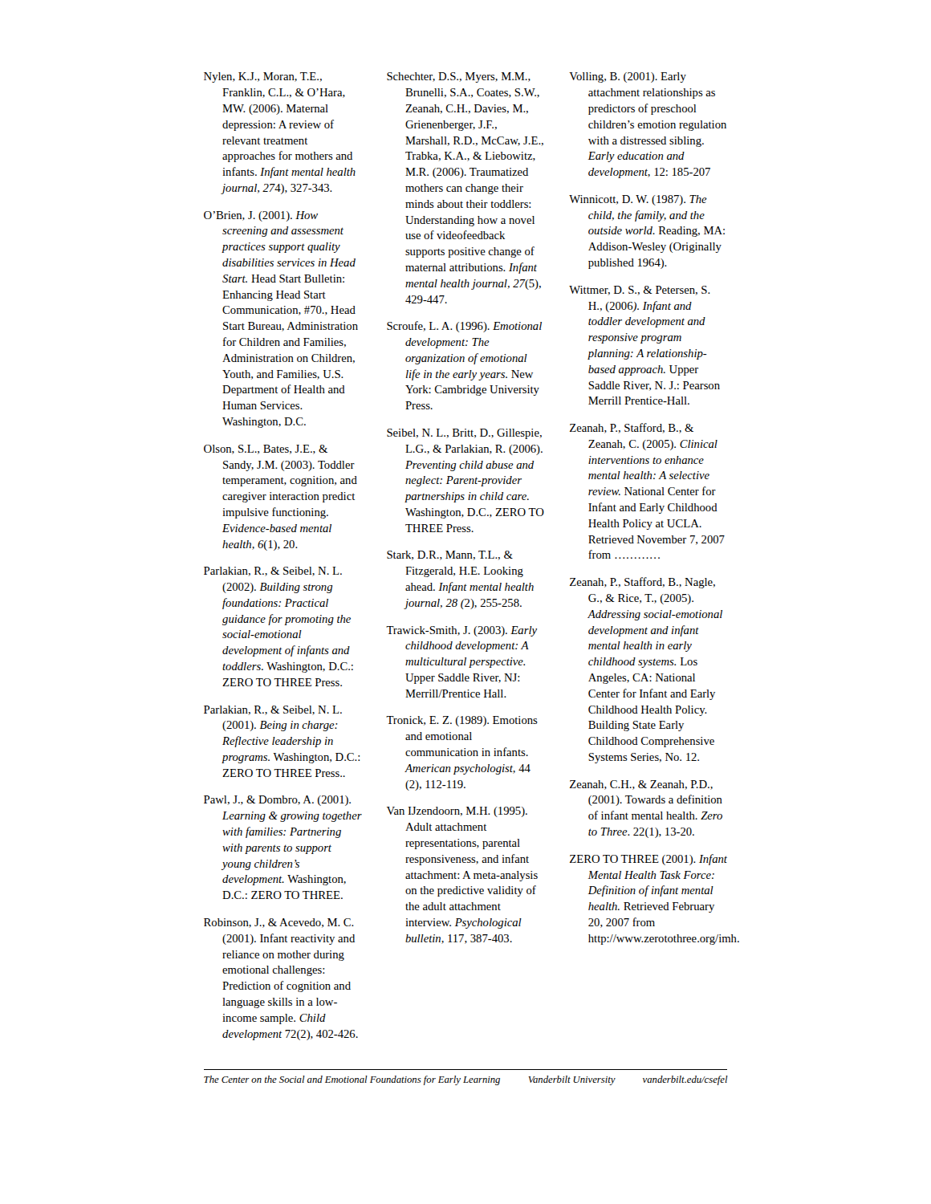Nylen, K.J., Moran, T.E., Franklin, C.L., & O’Hara, MW. (2006). Maternal depression: A review of relevant treatment approaches for mothers and infants. Infant mental health journal, 274), 327-343.
O’Brien, J. (2001). How screening and assessment practices support quality disabilities services in Head Start. Head Start Bulletin: Enhancing Head Start Communication, #70., Head Start Bureau, Administration for Children and Families, Administration on Children, Youth, and Families, U.S. Department of Health and Human Services. Washington, D.C.
Olson, S.L., Bates, J.E., & Sandy, J.M. (2003). Toddler temperament, cognition, and caregiver interaction predict impulsive functioning. Evidence-based mental health, 6(1), 20.
Parlakian, R., & Seibel, N. L. (2002). Building strong foundations: Practical guidance for promoting the social-emotional development of infants and toddlers. Washington, D.C.: ZERO TO THREE Press.
Parlakian, R., & Seibel, N. L. (2001). Being in charge: Reflective leadership in programs. Washington, D.C.: ZERO TO THREE Press..
Pawl, J., & Dombro, A. (2001). Learning & growing together with families: Partnering with parents to support young children’s development. Washington, D.C.: ZERO TO THREE.
Robinson, J., & Acevedo, M. C. (2001). Infant reactivity and reliance on mother during emotional challenges: Prediction of cognition and language skills in a low-income sample. Child development 72(2), 402-426.
Schechter, D.S., Myers, M.M., Brunelli, S.A., Coates, S.W., Zeanah, C.H., Davies, M., Grienenberger, J.F., Marshall, R.D., McCaw, J.E., Trabka, K.A., & Liebowitz, M.R. (2006). Traumatized mothers can change their minds about their toddlers: Understanding how a novel use of videofeedback supports positive change of maternal attributions. Infant mental health journal, 27(5), 429-447.
Scroufe, L. A. (1996). Emotional development: The organization of emotional life in the early years. New York: Cambridge University Press.
Seibel, N. L., Britt, D., Gillespie, L.G., & Parlakian, R. (2006). Preventing child abuse and neglect: Parent-provider partnerships in child care. Washington, D.C., ZERO TO THREE Press.
Stark, D.R., Mann, T.L., & Fitzgerald, H.E. Looking ahead. Infant mental health journal, 28 (2), 255-258.
Trawick-Smith, J. (2003). Early childhood development: A multicultural perspective. Upper Saddle River, NJ: Merrill/Prentice Hall.
Tronick, E. Z. (1989). Emotions and emotional communication in infants. American psychologist, 44 (2), 112-119.
Van IJzendoorn, M.H. (1995). Adult attachment representations, parental responsiveness, and infant attachment: A meta-analysis on the predictive validity of the adult attachment interview. Psychological bulletin, 117, 387-403.
Volling, B. (2001). Early attachment relationships as predictors of preschool children’s emotion regulation with a distressed sibling. Early education and development, 12: 185-207
Winnicott, D. W. (1987). The child, the family, and the outside world. Reading, MA: Addison-Wesley (Originally published 1964).
Wittmer, D. S., & Petersen, S. H., (2006). Infant and toddler development and responsive program planning: A relationship-based approach. Upper Saddle River, N. J.: Pearson Merrill Prentice-Hall.
Zeanah, P., Stafford, B., & Zeanah, C. (2005). Clinical interventions to enhance mental health: A selective review. National Center for Infant and Early Childhood Health Policy at UCLA. Retrieved November 7, 2007 from …………
Zeanah, P., Stafford, B., Nagle, G., & Rice, T., (2005). Addressing social-emotional development and infant mental health in early childhood systems. Los Angeles, CA: National Center for Infant and Early Childhood Health Policy. Building State Early Childhood Comprehensive Systems Series, No. 12.
Zeanah, C.H., & Zeanah, P.D., (2001). Towards a definition of infant mental health. Zero to Three. 22(1), 13-20.
ZERO TO THREE (2001). Infant Mental Health Task Force: Definition of infant mental health. Retrieved February 20, 2007 from http://www.zerotothree.org/imh.
The Center on the Social and Emotional Foundations for Early Learning Vanderbilt University vanderbilt.edu/csefel